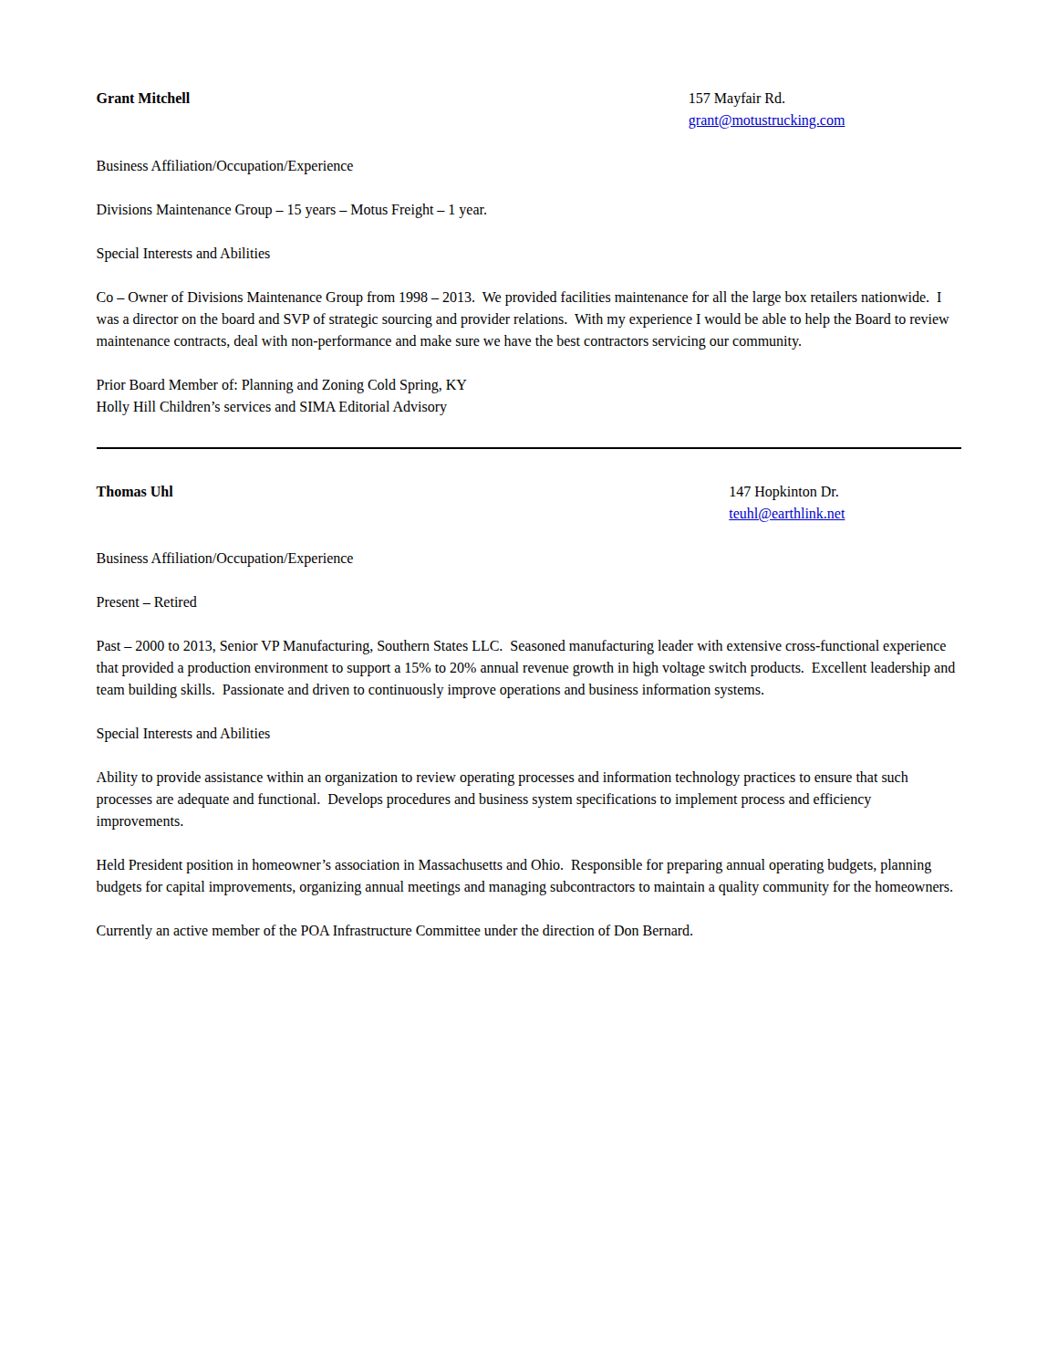Grant Mitchell
157 Mayfair Rd.
grant@motustrucking.com
Business Affiliation/Occupation/Experience
Divisions Maintenance Group – 15 years – Motus Freight – 1 year.
Special Interests and Abilities
Co – Owner of Divisions Maintenance Group from 1998 – 2013. We provided facilities maintenance for all the large box retailers nationwide. I was a director on the board and SVP of strategic sourcing and provider relations. With my experience I would be able to help the Board to review maintenance contracts, deal with non-performance and make sure we have the best contractors servicing our community.
Prior Board Member of: Planning and Zoning Cold Spring, KY
Holly Hill Children’s services and SIMA Editorial Advisory
Thomas Uhl
147 Hopkinton Dr.
teuhl@earthlink.net
Business Affiliation/Occupation/Experience
Present – Retired
Past – 2000 to 2013, Senior VP Manufacturing, Southern States LLC. Seasoned manufacturing leader with extensive cross-functional experience that provided a production environment to support a 15% to 20% annual revenue growth in high voltage switch products. Excellent leadership and team building skills. Passionate and driven to continuously improve operations and business information systems.
Special Interests and Abilities
Ability to provide assistance within an organization to review operating processes and information technology practices to ensure that such processes are adequate and functional. Develops procedures and business system specifications to implement process and efficiency improvements.
Held President position in homeowner’s association in Massachusetts and Ohio. Responsible for preparing annual operating budgets, planning budgets for capital improvements, organizing annual meetings and managing subcontractors to maintain a quality community for the homeowners.
Currently an active member of the POA Infrastructure Committee under the direction of Don Bernard.